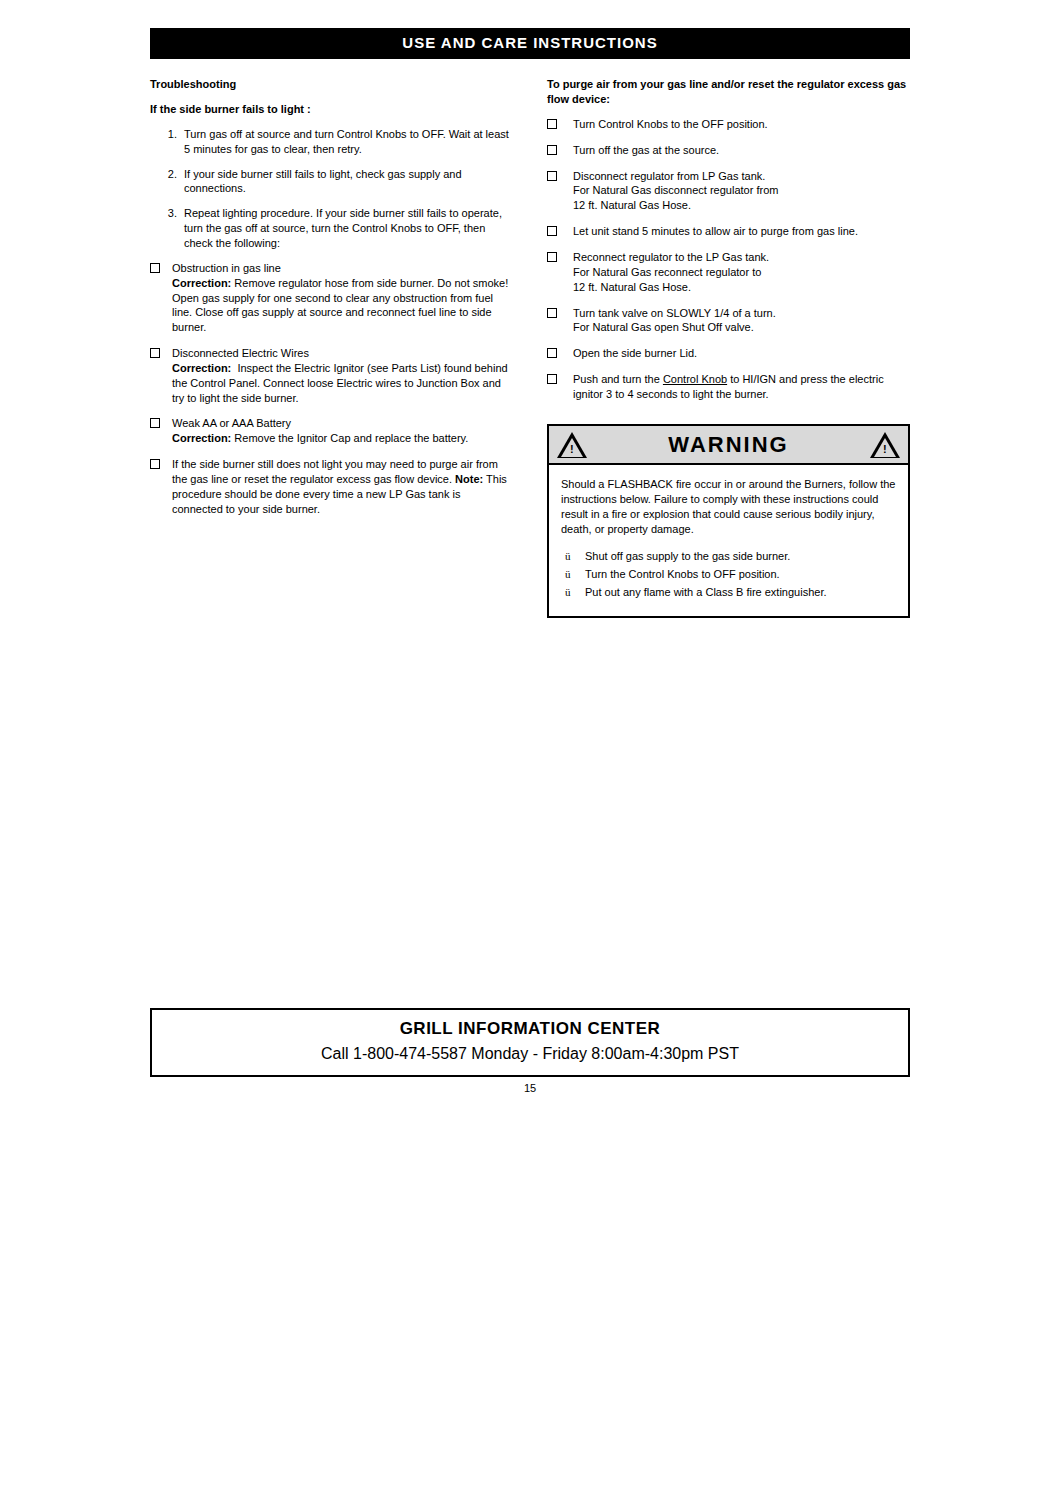USE AND CARE INSTRUCTIONS
Troubleshooting
If the side burner fails to light :
Turn gas off at source and turn Control Knobs to OFF. Wait at least 5 minutes for gas to clear, then retry.
If your side burner still fails to light, check gas supply and connections.
Repeat lighting procedure. If your side burner still fails to operate, turn the gas off at source, turn the Control Knobs to OFF, then check the following:
Obstruction in gas line
Correction: Remove regulator hose from side burner. Do not smoke! Open gas supply for one second to clear any obstruction from fuel line. Close off gas supply at source and reconnect fuel line to side burner.
Disconnected Electric Wires
Correction: Inspect the Electric Ignitor (see Parts List) found behind the Control Panel. Connect loose Electric wires to Junction Box and try to light the side burner.
Weak AA or AAA Battery
Correction: Remove the Ignitor Cap and replace the battery.
If the side burner still does not light you may need to purge air from the gas line or reset the regulator excess gas flow device. Note: This procedure should be done every time a new LP Gas tank is connected to your side burner.
To purge air from your gas line and/or reset the regulator excess gas flow device:
Turn Control Knobs to the OFF position.
Turn off the gas at the source.
Disconnect regulator from LP Gas tank.
For Natural Gas disconnect regulator from
12 ft. Natural Gas Hose.
Let unit stand 5 minutes to allow air to purge from gas line.
Reconnect regulator to the LP Gas tank.
For Natural Gas reconnect regulator to
12 ft. Natural Gas Hose.
Turn tank valve on SLOWLY 1/4 of a turn.
For Natural Gas open Shut Off valve.
Open the side burner Lid.
Push and turn the Control Knob to HI/IGN and press the electric ignitor 3 to 4 seconds to light the burner.
!
WARNING
!
Should a FLASHBACK fire occur in or around the Burners, follow the instructions below. Failure to comply with these instructions could result in a fire or explosion that could cause serious bodily injury, death, or property damage.
Shut off gas supply to the gas side burner.
Turn the Control Knobs to OFF position.
Put out any flame with a Class B fire extinguisher.
GRILL INFORMATION CENTER
Call 1-800-474-5587 Monday - Friday 8:00am-4:30pm PST
15